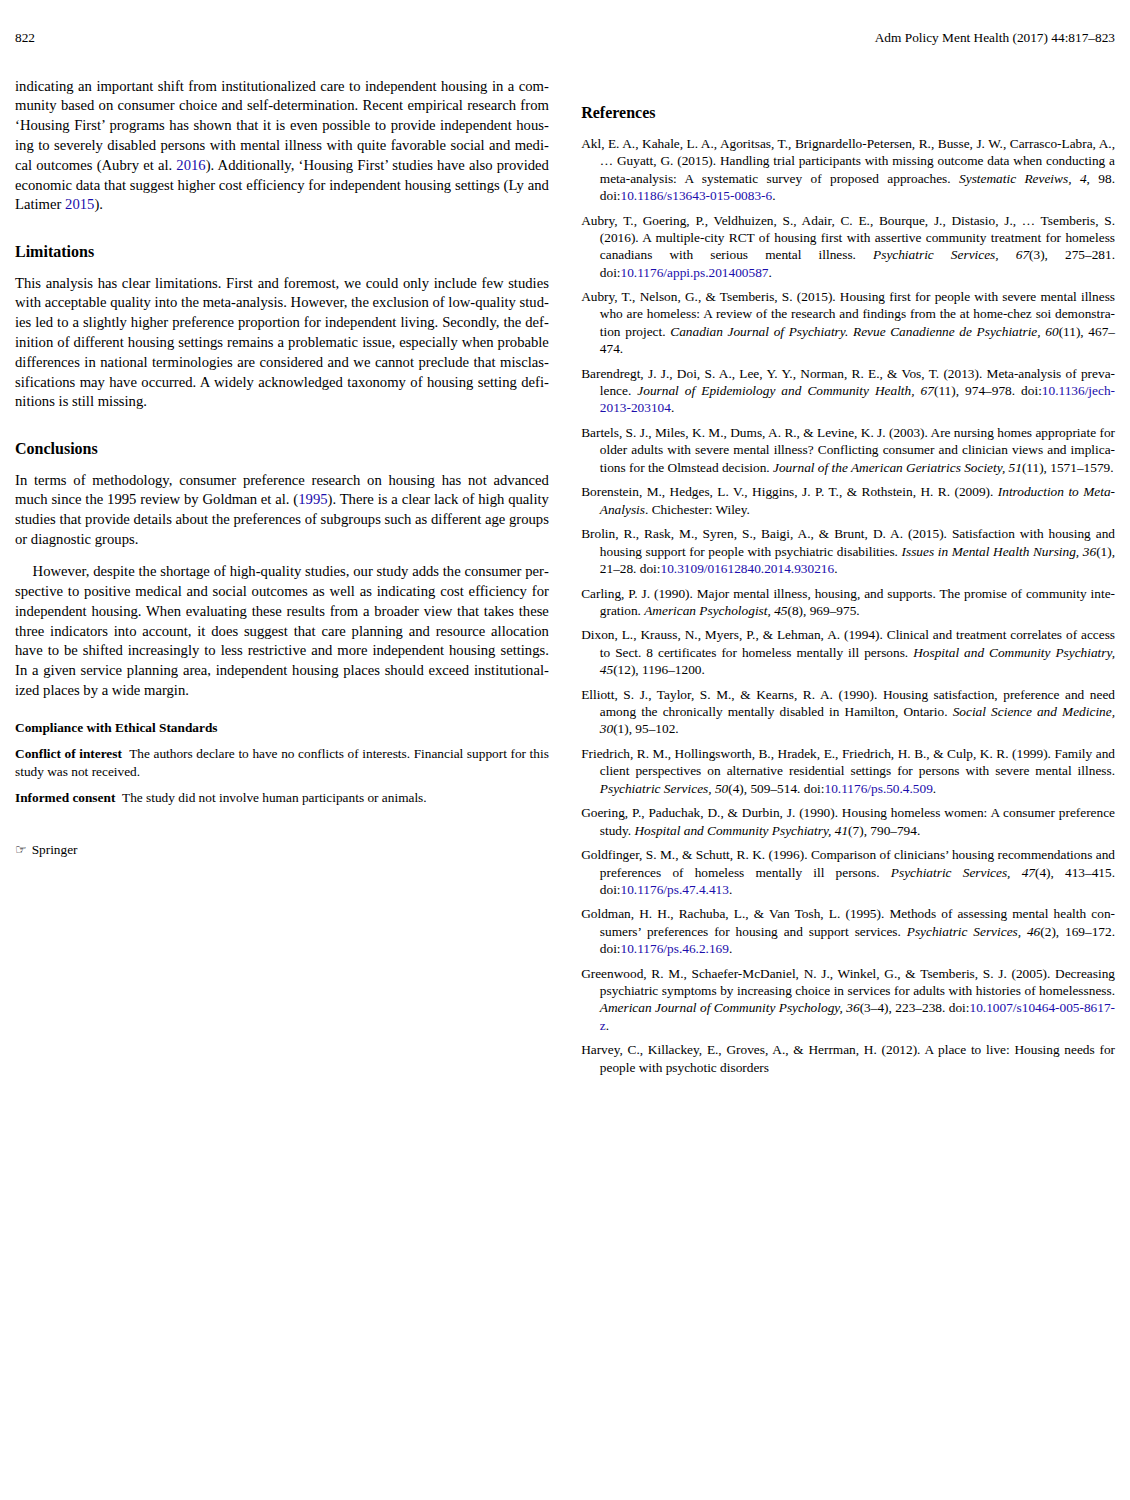822 Adm Policy Ment Health (2017) 44:817–823
indicating an important shift from institutionalized care to independent housing in a community based on consumer choice and self-determination. Recent empirical research from ‘Housing First’ programs has shown that it is even possible to provide independent housing to severely disabled persons with mental illness with quite favorable social and medical outcomes (Aubry et al. 2016). Additionally, ‘Housing First’ studies have also provided economic data that suggest higher cost efficiency for independent housing settings (Ly and Latimer 2015).
Limitations
This analysis has clear limitations. First and foremost, we could only include few studies with acceptable quality into the meta-analysis. However, the exclusion of low-quality studies led to a slightly higher preference proportion for independent living. Secondly, the definition of different housing settings remains a problematic issue, especially when probable differences in national terminologies are considered and we cannot preclude that misclassifications may have occurred. A widely acknowledged taxonomy of housing setting definitions is still missing.
Conclusions
In terms of methodology, consumer preference research on housing has not advanced much since the 1995 review by Goldman et al. (1995). There is a clear lack of high quality studies that provide details about the preferences of subgroups such as different age groups or diagnostic groups.
However, despite the shortage of high-quality studies, our study adds the consumer perspective to positive medical and social outcomes as well as indicating cost efficiency for independent housing. When evaluating these results from a broader view that takes these three indicators into account, it does suggest that care planning and resource allocation have to be shifted increasingly to less restrictive and more independent housing settings. In a given service planning area, independent housing places should exceed institutionalized places by a wide margin.
Compliance with Ethical Standards
Conflict of interest The authors declare to have no conflicts of interests. Financial support for this study was not received.
Informed consent The study did not involve human participants or animals.
☞Springer
References
Akl, E. A., Kahale, L. A., Agoritsas, T., Brignardello-Petersen, R., Busse, J. W., Carrasco-Labra, A., … Guyatt, G. (2015). Handling trial participants with missing outcome data when conducting a meta-analysis: A systematic survey of proposed approaches. Systematic Reveiws, 4, 98. doi:10.1186/s13643-015-0083-6.
Aubry, T., Goering, P., Veldhuizen, S., Adair, C. E., Bourque, J., Distasio, J., … Tsemberis, S. (2016). A multiple-city RCT of housing first with assertive community treatment for homeless canadians with serious mental illness. Psychiatric Services, 67(3), 275–281. doi:10.1176/appi.ps.201400587.
Aubry, T., Nelson, G., & Tsemberis, S. (2015). Housing first for people with severe mental illness who are homeless: A review of the research and findings from the at home-chez soi demonstration project. Canadian Journal of Psychiatry. Revue Canadienne de Psychiatrie, 60(11), 467–474.
Barendregt, J. J., Doi, S. A., Lee, Y. Y., Norman, R. E., & Vos, T. (2013). Meta-analysis of prevalence. Journal of Epidemiology and Community Health, 67(11), 974–978. doi:10.1136/jech-2013-203104.
Bartels, S. J., Miles, K. M., Dums, A. R., & Levine, K. J. (2003). Are nursing homes appropriate for older adults with severe mental illness? Conflicting consumer and clinician views and implications for the Olmstead decision. Journal of the American Geriatrics Society, 51(11), 1571–1579.
Borenstein, M., Hedges, L. V., Higgins, J. P. T., & Rothstein, H. R. (2009). Introduction to Meta-Analysis. Chichester: Wiley.
Brolin, R., Rask, M., Syren, S., Baigi, A., & Brunt, D. A. (2015). Satisfaction with housing and housing support for people with psychiatric disabilities. Issues in Mental Health Nursing, 36(1), 21–28. doi:10.3109/01612840.2014.930216.
Carling, P. J. (1990). Major mental illness, housing, and supports. The promise of community integration. American Psychologist, 45(8), 969–975.
Dixon, L., Krauss, N., Myers, P., & Lehman, A. (1994). Clinical and treatment correlates of access to Sect. 8 certificates for homeless mentally ill persons. Hospital and Community Psychiatry, 45(12), 1196–1200.
Elliott, S. J., Taylor, S. M., & Kearns, R. A. (1990). Housing satisfaction, preference and need among the chronically mentally disabled in Hamilton, Ontario. Social Science and Medicine, 30(1), 95–102.
Friedrich, R. M., Hollingsworth, B., Hradek, E., Friedrich, H. B., & Culp, K. R. (1999). Family and client perspectives on alternative residential settings for persons with severe mental illness. Psychiatric Services, 50(4), 509–514. doi:10.1176/ps.50.4.509.
Goering, P., Paduchak, D., & Durbin, J. (1990). Housing homeless women: A consumer preference study. Hospital and Community Psychiatry, 41(7), 790–794.
Goldfinger, S. M., & Schutt, R. K. (1996). Comparison of clinicians’ housing recommendations and preferences of homeless mentally ill persons. Psychiatric Services, 47(4), 413–415. doi:10.1176/ps.47.4.413.
Goldman, H. H., Rachuba, L., & Van Tosh, L. (1995). Methods of assessing mental health consumers’ preferences for housing and support services. Psychiatric Services, 46(2), 169–172. doi:10.1176/ps.46.2.169.
Greenwood, R. M., Schaefer-McDaniel, N. J., Winkel, G., & Tsemberis, S. J. (2005). Decreasing psychiatric symptoms by increasing choice in services for adults with histories of homelessness. American Journal of Community Psychology, 36(3–4), 223–238. doi:10.1007/s10464-005-8617-z.
Harvey, C., Killackey, E., Groves, A., & Herrman, H. (2012). A place to live: Housing needs for people with psychotic disorders